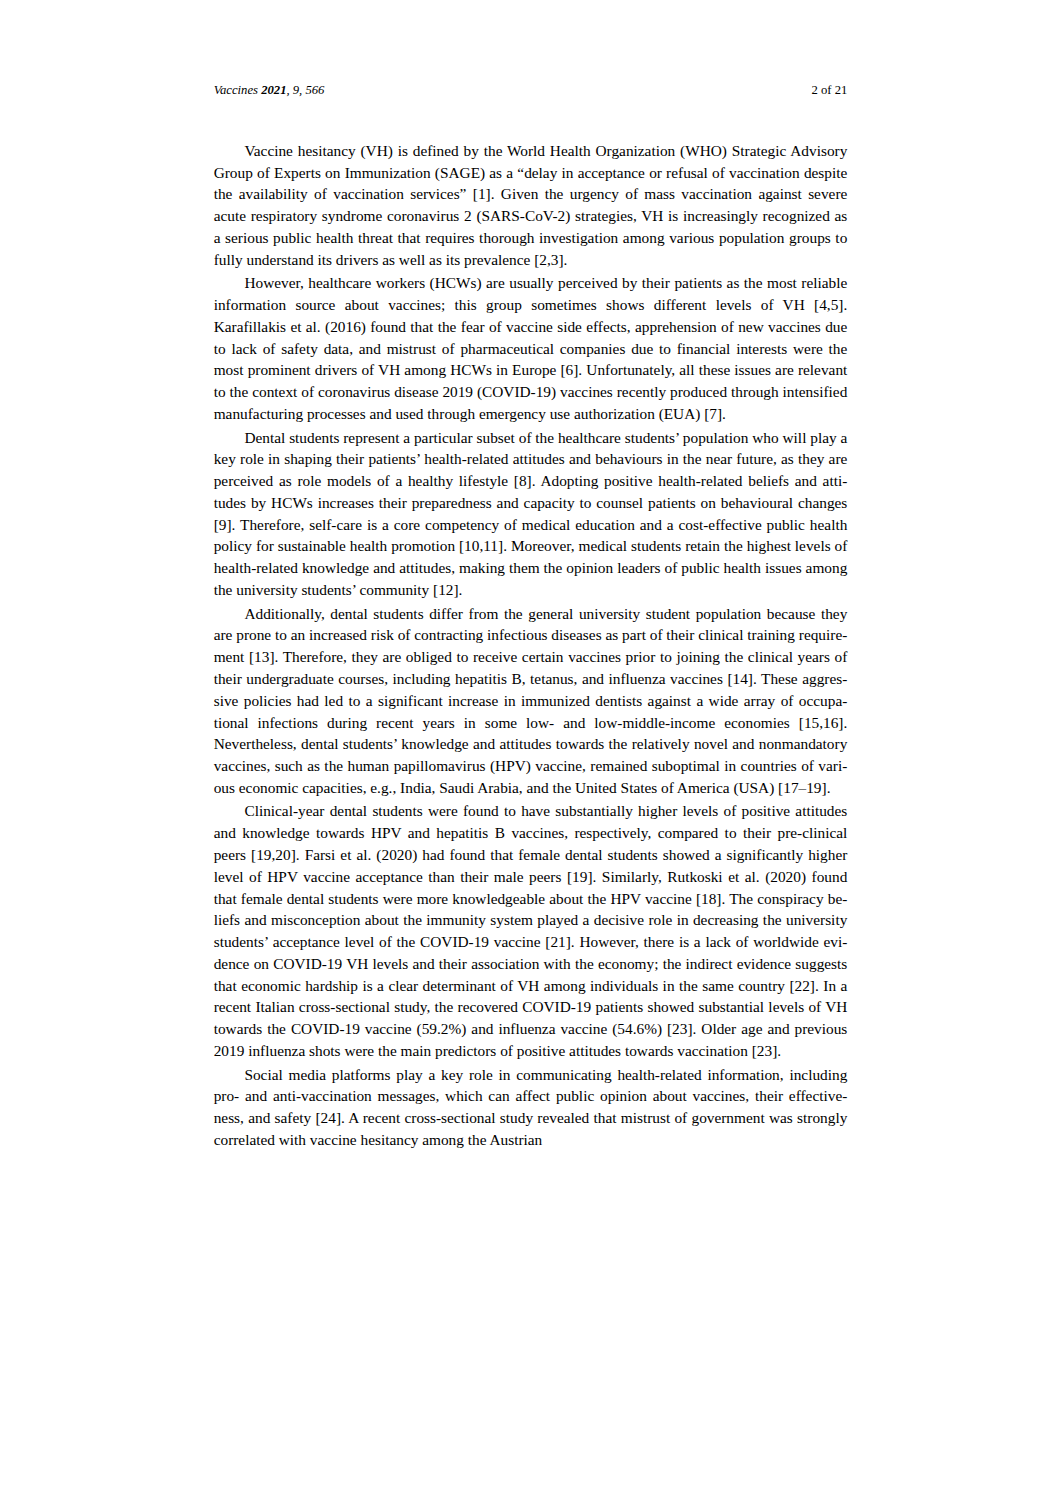Vaccines 2021, 9, 566
2 of 21
Vaccine hesitancy (VH) is defined by the World Health Organization (WHO) Strategic Advisory Group of Experts on Immunization (SAGE) as a “delay in acceptance or refusal of vaccination despite the availability of vaccination services” [1]. Given the urgency of mass vaccination against severe acute respiratory syndrome coronavirus 2 (SARS-CoV-2) strategies, VH is increasingly recognized as a serious public health threat that requires thorough investigation among various population groups to fully understand its drivers as well as its prevalence [2,3].
However, healthcare workers (HCWs) are usually perceived by their patients as the most reliable information source about vaccines; this group sometimes shows different levels of VH [4,5]. Karafillakis et al. (2016) found that the fear of vaccine side effects, apprehension of new vaccines due to lack of safety data, and mistrust of pharmaceutical companies due to financial interests were the most prominent drivers of VH among HCWs in Europe [6]. Unfortunately, all these issues are relevant to the context of coronavirus disease 2019 (COVID-19) vaccines recently produced through intensified manufacturing processes and used through emergency use authorization (EUA) [7].
Dental students represent a particular subset of the healthcare students’ population who will play a key role in shaping their patients’ health-related attitudes and behaviours in the near future, as they are perceived as role models of a healthy lifestyle [8]. Adopting positive health-related beliefs and attitudes by HCWs increases their preparedness and capacity to counsel patients on behavioural changes [9]. Therefore, self-care is a core competency of medical education and a cost-effective public health policy for sustainable health promotion [10,11]. Moreover, medical students retain the highest levels of health-related knowledge and attitudes, making them the opinion leaders of public health issues among the university students’ community [12].
Additionally, dental students differ from the general university student population because they are prone to an increased risk of contracting infectious diseases as part of their clinical training requirement [13]. Therefore, they are obliged to receive certain vaccines prior to joining the clinical years of their undergraduate courses, including hepatitis B, tetanus, and influenza vaccines [14]. These aggressive policies had led to a significant increase in immunized dentists against a wide array of occupational infections during recent years in some low- and low-middle-income economies [15,16]. Nevertheless, dental students’ knowledge and attitudes towards the relatively novel and nonmandatory vaccines, such as the human papillomavirus (HPV) vaccine, remained suboptimal in countries of various economic capacities, e.g., India, Saudi Arabia, and the United States of America (USA) [17–19].
Clinical-year dental students were found to have substantially higher levels of positive attitudes and knowledge towards HPV and hepatitis B vaccines, respectively, compared to their pre-clinical peers [19,20]. Farsi et al. (2020) had found that female dental students showed a significantly higher level of HPV vaccine acceptance than their male peers [19]. Similarly, Rutkoski et al. (2020) found that female dental students were more knowledgeable about the HPV vaccine [18]. The conspiracy beliefs and misconception about the immunity system played a decisive role in decreasing the university students’ acceptance level of the COVID-19 vaccine [21]. However, there is a lack of worldwide evidence on COVID-19 VH levels and their association with the economy; the indirect evidence suggests that economic hardship is a clear determinant of VH among individuals in the same country [22]. In a recent Italian cross-sectional study, the recovered COVID-19 patients showed substantial levels of VH towards the COVID-19 vaccine (59.2%) and influenza vaccine (54.6%) [23]. Older age and previous 2019 influenza shots were the main predictors of positive attitudes towards vaccination [23].
Social media platforms play a key role in communicating health-related information, including pro- and anti-vaccination messages, which can affect public opinion about vaccines, their effectiveness, and safety [24]. A recent cross-sectional study revealed that mistrust of government was strongly correlated with vaccine hesitancy among the Austrian